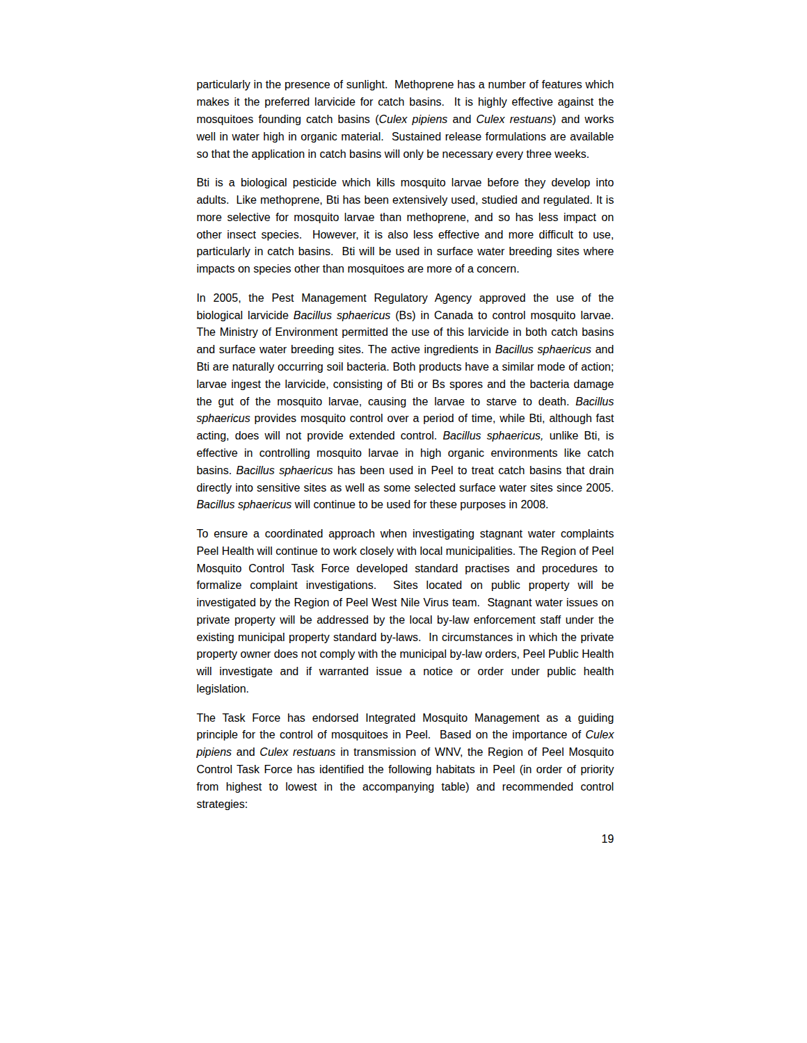particularly in the presence of sunlight. Methoprene has a number of features which makes it the preferred larvicide for catch basins. It is highly effective against the mosquitoes founding catch basins (Culex pipiens and Culex restuans) and works well in water high in organic material. Sustained release formulations are available so that the application in catch basins will only be necessary every three weeks.
Bti is a biological pesticide which kills mosquito larvae before they develop into adults. Like methoprene, Bti has been extensively used, studied and regulated. It is more selective for mosquito larvae than methoprene, and so has less impact on other insect species. However, it is also less effective and more difficult to use, particularly in catch basins. Bti will be used in surface water breeding sites where impacts on species other than mosquitoes are more of a concern.
In 2005, the Pest Management Regulatory Agency approved the use of the biological larvicide Bacillus sphaericus (Bs) in Canada to control mosquito larvae. The Ministry of Environment permitted the use of this larvicide in both catch basins and surface water breeding sites. The active ingredients in Bacillus sphaericus and Bti are naturally occurring soil bacteria. Both products have a similar mode of action; larvae ingest the larvicide, consisting of Bti or Bs spores and the bacteria damage the gut of the mosquito larvae, causing the larvae to starve to death. Bacillus sphaericus provides mosquito control over a period of time, while Bti, although fast acting, does will not provide extended control. Bacillus sphaericus, unlike Bti, is effective in controlling mosquito larvae in high organic environments like catch basins. Bacillus sphaericus has been used in Peel to treat catch basins that drain directly into sensitive sites as well as some selected surface water sites since 2005. Bacillus sphaericus will continue to be used for these purposes in 2008.
To ensure a coordinated approach when investigating stagnant water complaints Peel Health will continue to work closely with local municipalities. The Region of Peel Mosquito Control Task Force developed standard practises and procedures to formalize complaint investigations. Sites located on public property will be investigated by the Region of Peel West Nile Virus team. Stagnant water issues on private property will be addressed by the local by-law enforcement staff under the existing municipal property standard by-laws. In circumstances in which the private property owner does not comply with the municipal by-law orders, Peel Public Health will investigate and if warranted issue a notice or order under public health legislation.
The Task Force has endorsed Integrated Mosquito Management as a guiding principle for the control of mosquitoes in Peel. Based on the importance of Culex pipiens and Culex restuans in transmission of WNV, the Region of Peel Mosquito Control Task Force has identified the following habitats in Peel (in order of priority from highest to lowest in the accompanying table) and recommended control strategies:
19